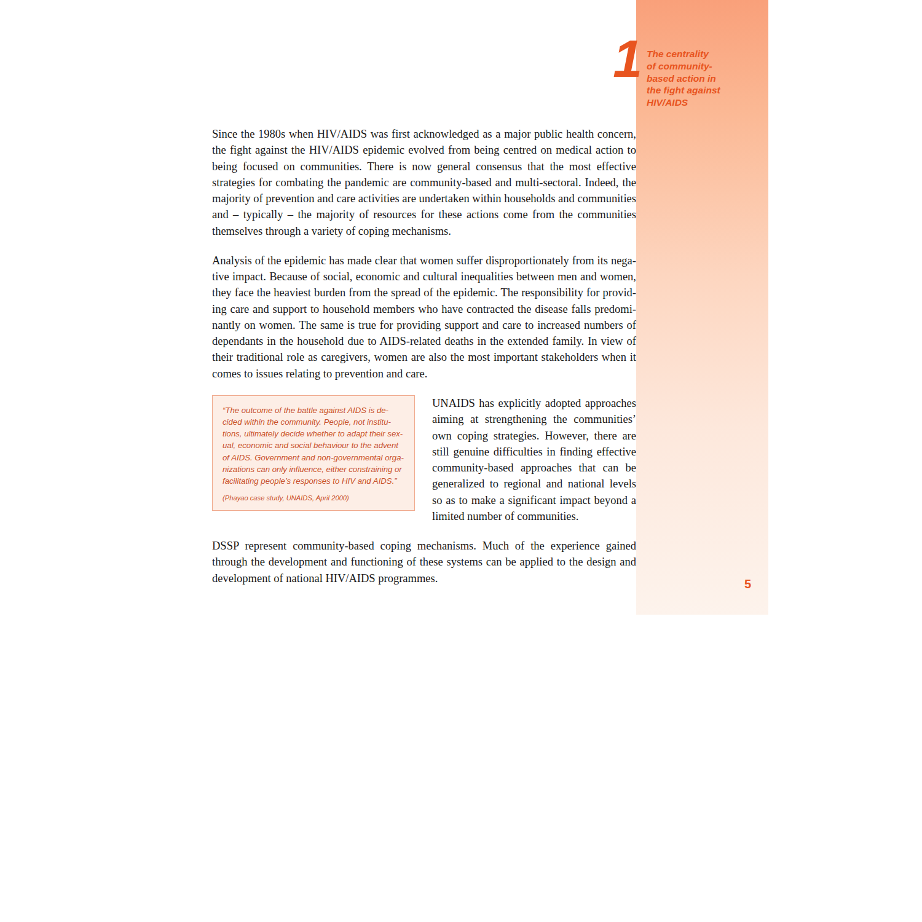1
The centrality
of community-
based action in
the fight against
HIV/AIDS
Since the 1980s when HIV/AIDS was first acknowledged as a major public health concern, the fight against the HIV/AIDS epidemic evolved from being centred on medical action to being focused on communities. There is now general consensus that the most effective strategies for combating the pandemic are community-based and multi-sectoral. Indeed, the majority of prevention and care activities are undertaken within households and communities and – typically – the majority of resources for these actions come from the communities themselves through a variety of coping mechanisms.
Analysis of the epidemic has made clear that women suffer disproportionately from its negative impact. Because of social, economic and cultural inequalities between men and women, they face the heaviest burden from the spread of the epidemic. The responsibility for providing care and support to household members who have contracted the disease falls predominantly on women. The same is true for providing support and care to increased numbers of dependants in the household due to AIDS-related deaths in the extended family. In view of their traditional role as caregivers, women are also the most important stakeholders when it comes to issues relating to prevention and care.
“The outcome of the battle against AIDS is decided within the community. People, not institutions, ultimately decide whether to adapt their sexual, economic and social behaviour to the advent of AIDS. Government and non-governmental organizations can only influence, either constraining or facilitating people’s responses to HIV and AIDS.”
(Phayao case study, UNAIDS, April 2000)
UNAIDS has explicitly adopted approaches aiming at strengthening the communities’ own coping strategies. However, there are still genuine difficulties in finding effective community-based approaches that can be generalized to regional and national levels so as to make a significant impact beyond a limited number of communities.
DSSP represent community-based coping mechanisms. Much of the experience gained through the development and functioning of these systems can be applied to the design and development of national HIV/AIDS programmes.
5